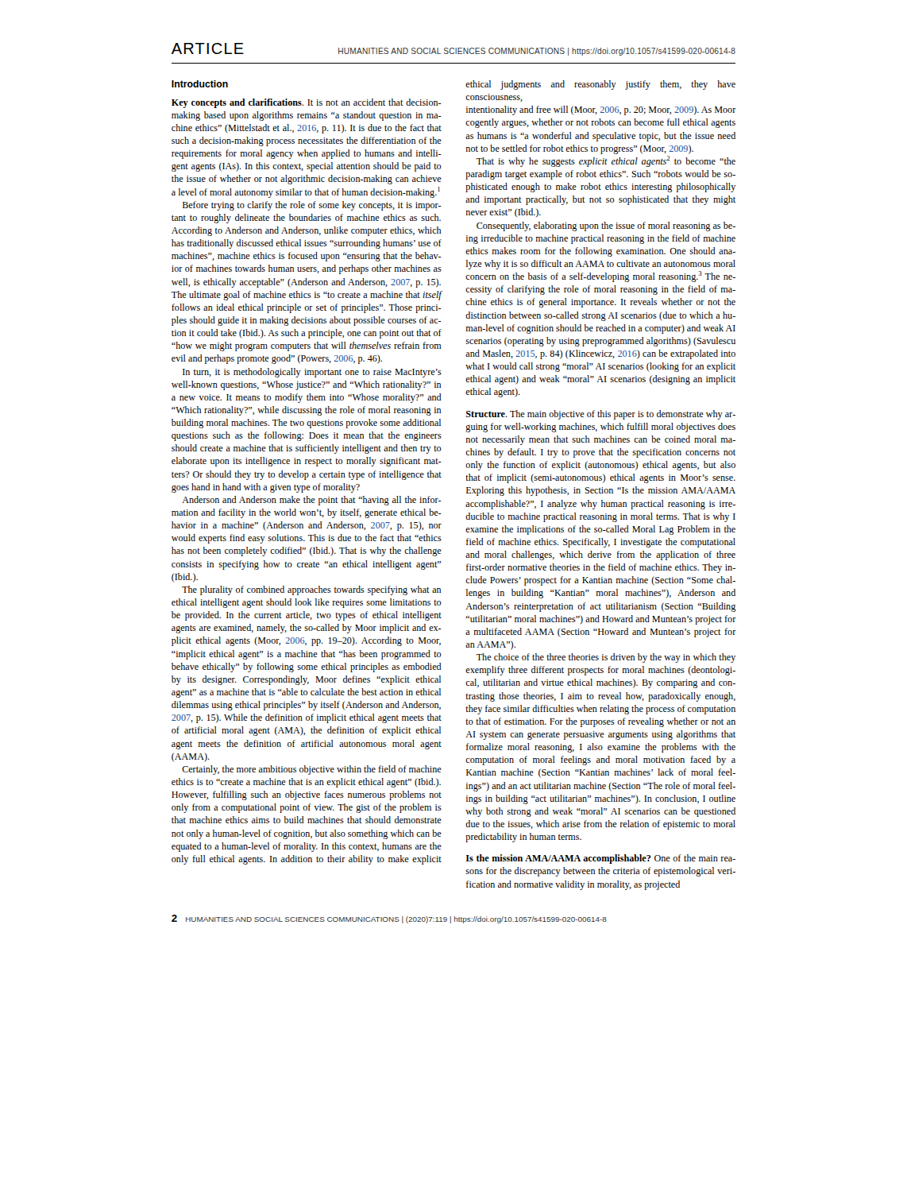ARTICLE
HUMANITIES AND SOCIAL SCIENCES COMMUNICATIONS | https://doi.org/10.1057/s41599-020-00614-8
Introduction
Key concepts and clarifications. It is not an accident that decision-making based upon algorithms remains “a standout question in machine ethics” (Mittelstadt et al., 2016, p. 11). It is due to the fact that such a decision-making process necessitates the differentiation of the requirements for moral agency when applied to humans and intelligent agents (IAs). In this context, special attention should be paid to the issue of whether or not algorithmic decision-making can achieve a level of moral autonomy similar to that of human decision-making.1
Before trying to clarify the role of some key concepts, it is important to roughly delineate the boundaries of machine ethics as such. According to Anderson and Anderson, unlike computer ethics, which has traditionally discussed ethical issues “surrounding humans’ use of machines”, machine ethics is focused upon “ensuring that the behavior of machines towards human users, and perhaps other machines as well, is ethically acceptable” (Anderson and Anderson, 2007, p. 15). The ultimate goal of machine ethics is “to create a machine that itself follows an ideal ethical principle or set of principles”. Those principles should guide it in making decisions about possible courses of action it could take (Ibid.). As such a principle, one can point out that of “how we might program computers that will themselves refrain from evil and perhaps promote good” (Powers, 2006, p. 46).
In turn, it is methodologically important one to raise MacIntyre’s well-known questions, “Whose justice?” and “Which rationality?” in a new voice. It means to modify them into “Whose morality?” and “Which rationality?”, while discussing the role of moral reasoning in building moral machines. The two questions provoke some additional questions such as the following: Does it mean that the engineers should create a machine that is sufficiently intelligent and then try to elaborate upon its intelligence in respect to morally significant matters? Or should they try to develop a certain type of intelligence that goes hand in hand with a given type of morality?
Anderson and Anderson make the point that “having all the information and facility in the world won’t, by itself, generate ethical behavior in a machine” (Anderson and Anderson, 2007, p. 15), nor would experts find easy solutions. This is due to the fact that “ethics has not been completely codified” (Ibid.). That is why the challenge consists in specifying how to create “an ethical intelligent agent” (Ibid.).
The plurality of combined approaches towards specifying what an ethical intelligent agent should look like requires some limitations to be provided. In the current article, two types of ethical intelligent agents are examined, namely, the so-called by Moor implicit and explicit ethical agents (Moor, 2006, pp. 19–20). According to Moor, “implicit ethical agent” is a machine that “has been programmed to behave ethically” by following some ethical principles as embodied by its designer. Correspondingly, Moor defines “explicit ethical agent” as a machine that is “able to calculate the best action in ethical dilemmas using ethical principles” by itself (Anderson and Anderson, 2007, p. 15). While the definition of implicit ethical agent meets that of artificial moral agent (AMA), the definition of explicit ethical agent meets the definition of artificial autonomous moral agent (AAMA).
Certainly, the more ambitious objective within the field of machine ethics is to “create a machine that is an explicit ethical agent” (Ibid.). However, fulfilling such an objective faces numerous problems not only from a computational point of view. The gist of the problem is that machine ethics aims to build machines that should demonstrate not only a human-level of cognition, but also something which can be equated to a human-level of morality. In this context, humans are the only full ethical agents. In addition to their ability to make explicit ethical judgments and reasonably justify them, they have consciousness,
intentionality and free will (Moor, 2006, p. 20; Moor, 2009). As Moor cogently argues, whether or not robots can become full ethical agents as humans is “a wonderful and speculative topic, but the issue need not to be settled for robot ethics to progress” (Moor, 2009).
That is why he suggests explicit ethical agents2 to become “the paradigm target example of robot ethics”. Such “robots would be sophisticated enough to make robot ethics interesting philosophically and important practically, but not so sophisticated that they might never exist” (Ibid.).
Consequently, elaborating upon the issue of moral reasoning as being irreducible to machine practical reasoning in the field of machine ethics makes room for the following examination. One should analyze why it is so difficult an AAMA to cultivate an autonomous moral concern on the basis of a self-developing moral reasoning.3 The necessity of clarifying the role of moral reasoning in the field of machine ethics is of general importance. It reveals whether or not the distinction between so-called strong AI scenarios (due to which a human-level of cognition should be reached in a computer) and weak AI scenarios (operating by using preprogrammed algorithms) (Savulescu and Maslen, 2015, p. 84) (Klincewicz, 2016) can be extrapolated into what I would call strong “moral” AI scenarios (looking for an explicit ethical agent) and weak “moral” AI scenarios (designing an implicit ethical agent).
Structure. The main objective of this paper is to demonstrate why arguing for well-working machines, which fulfill moral objectives does not necessarily mean that such machines can be coined moral machines by default. I try to prove that the specification concerns not only the function of explicit (autonomous) ethical agents, but also that of implicit (semi-autonomous) ethical agents in Moor’s sense. Exploring this hypothesis, in Section “Is the mission AMA/AAMA accomplishable?”, I analyze why human practical reasoning is irreducible to machine practical reasoning in moral terms. That is why I examine the implications of the so-called Moral Lag Problem in the field of machine ethics. Specifically, I investigate the computational and moral challenges, which derive from the application of three first-order normative theories in the field of machine ethics. They include Powers’ prospect for a Kantian machine (Section “Some challenges in building “Kantian” moral machines”), Anderson and Anderson’s reinterpretation of act utilitarianism (Section “Building “utilitarian” moral machines”) and Howard and Muntean’s project for a multifaceted AAMA (Section “Howard and Muntean’s project for an AAMA”).
The choice of the three theories is driven by the way in which they exemplify three different prospects for moral machines (deontological, utilitarian and virtue ethical machines). By comparing and contrasting those theories, I aim to reveal how, paradoxically enough, they face similar difficulties when relating the process of computation to that of estimation. For the purposes of revealing whether or not an AI system can generate persuasive arguments using algorithms that formalize moral reasoning, I also examine the problems with the computation of moral feelings and moral motivation faced by a Kantian machine (Section “Kantian machines’ lack of moral feelings”) and an act utilitarian machine (Section “The role of moral feelings in building “act utilitarian” machines”). In conclusion, I outline why both strong and weak “moral” AI scenarios can be questioned due to the issues, which arise from the relation of epistemic to moral predictability in human terms.
Is the mission AMA/AAMA accomplishable? One of the main reasons for the discrepancy between the criteria of epistemological verification and normative validity in morality, as projected
2 HUMANITIES AND SOCIAL SCIENCES COMMUNICATIONS | (2020)7:119 | https://doi.org/10.1057/s41599-020-00614-8